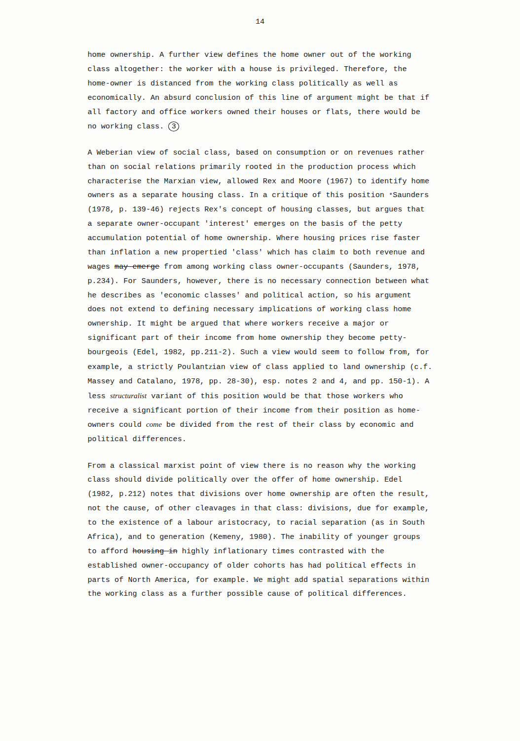14
home ownership. A further view defines the home owner out of the working class altogether: the worker with a house is privileged. Therefore, the home-owner is distanced from the working class politically as well as economically. An absurd conclusion of this line of argument might be that if all factory and office workers owned their houses or flats, there would be no working class. 3
A Weberian view of social class, based on consumption or on revenues rather than on social relations primarily rooted in the production process which characterise the Marxian view, allowed Rex and Moore (1967) to identify home owners as a separate housing class. In a critique of this position *Saunders (1978, p. 139-46) rejects Rex's concept of housing classes, but argues that a separate owner-occupant 'interest' emerges on the basis of the petty accumulation potential of home ownership. Where housing prices rise faster than inflation a new propertied 'class' which has claim to both revenue and wages may emerge from among working class owner-occupants (Saunders, 1978, p.234). For Saunders, however, there is no necessary connection between what he describes as 'economic classes' and political action, so his argument does not extend to defining necessary implications of working class home ownership. It might be argued that where workers receive a major or significant part of their income from home ownership they become petty-bourgeois (Edel, 1982, pp.211-2). Such a view would seem to follow from, for example, a strictly Poulantzian view of class applied to land ownership (c.f. Massey and Catalano, 1978, pp. 28-30), esp. notes 2 and 4, and pp. 150-1). A less structuralist variant of this position would be that those workers who receive a significant portion of their income from their position as home-owners could come be divided from the rest of their class by economic and political differences.
From a classical marxist point of view there is no reason why the working class should divide politically over the offer of home ownership. Edel (1982, p.212) notes that divisions over home ownership are often the result, not the cause, of other cleavages in that class: divisions, due for example, to the existence of a labour aristocracy, to racial separation (as in South Africa), and to generation (Kemeny, 1980). The inability of younger groups to afford housing in highly inflationary times contrasted with the established owner-occupancy of older cohorts has had political effects in parts of North America, for example. We might add spatial separations within the working class as a further possible cause of political differences.